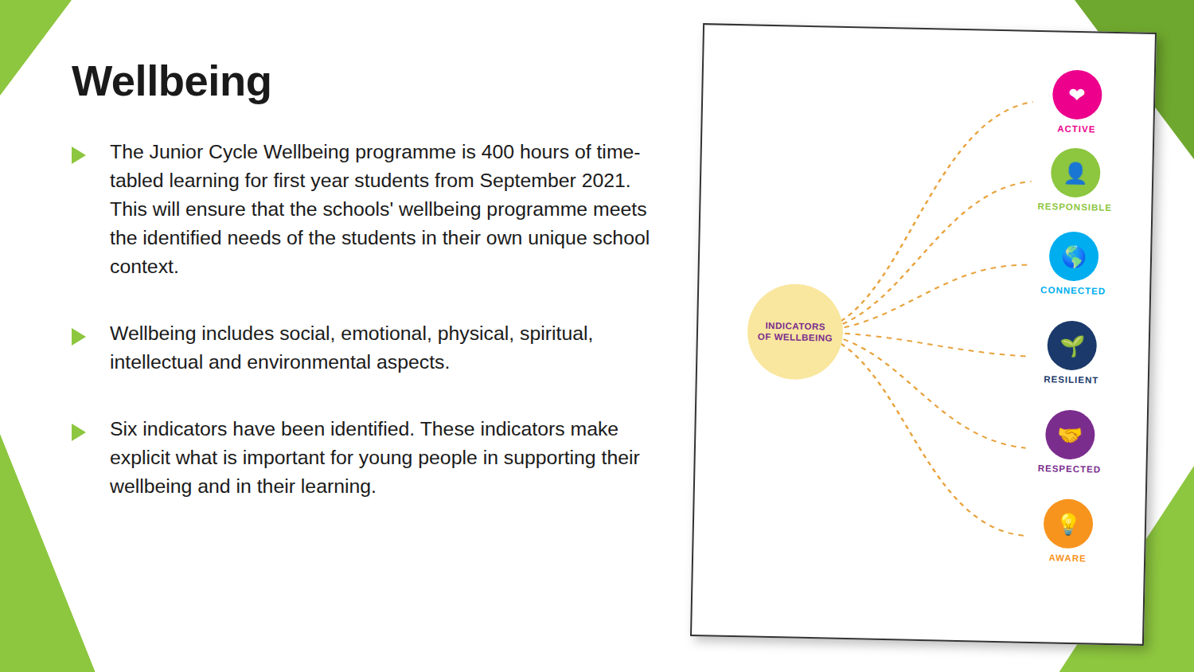Wellbeing
The Junior Cycle Wellbeing programme is 400 hours of time-tabled learning for first year students from September 2021. This will ensure that the schools' wellbeing programme meets the identified needs of the students in their own unique school context.
Wellbeing includes social, emotional, physical, spiritual, intellectual and environmental aspects.
Six indicators have been identified. These indicators make explicit what is important for young people in supporting their wellbeing and in their learning.
INDICATORS OF WELLBEING
❤
ACTIVE
👤
RESPONSIBLE
🌎
CONNECTED
🌱
RESILIENT
🤝
RESPECTED
💡
AWARE